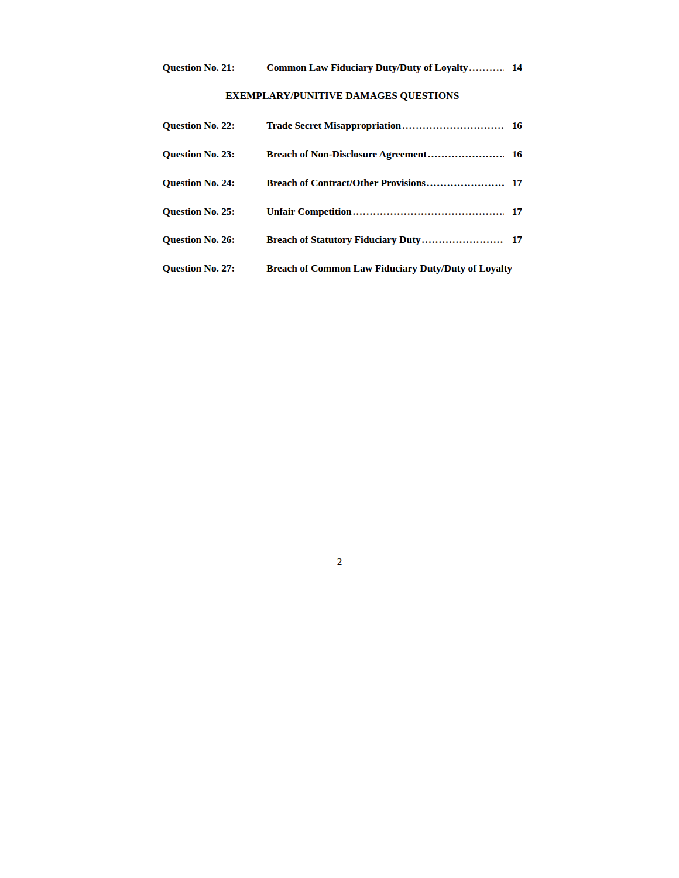Question No. 21: Common Law Fiduciary Duty/Duty of Loyalty ........................................ 14
EXEMPLARY/PUNITIVE DAMAGES QUESTIONS
Question No. 22: Trade Secret Misappropriation ............................................................... 16
Question No. 23: Breach of Non-Disclosure Agreement ....................................................... 16
Question No. 24: Breach of Contract/Other Provisions ........................................................ 17
Question No. 25: Unfair Competition ..................................................................................... 17
Question No. 26: Breach of Statutory Fiduciary Duty ......................................................... 17
Question No. 27: Breach of Common Law Fiduciary Duty/Duty of Loyalty ...................... 18
2